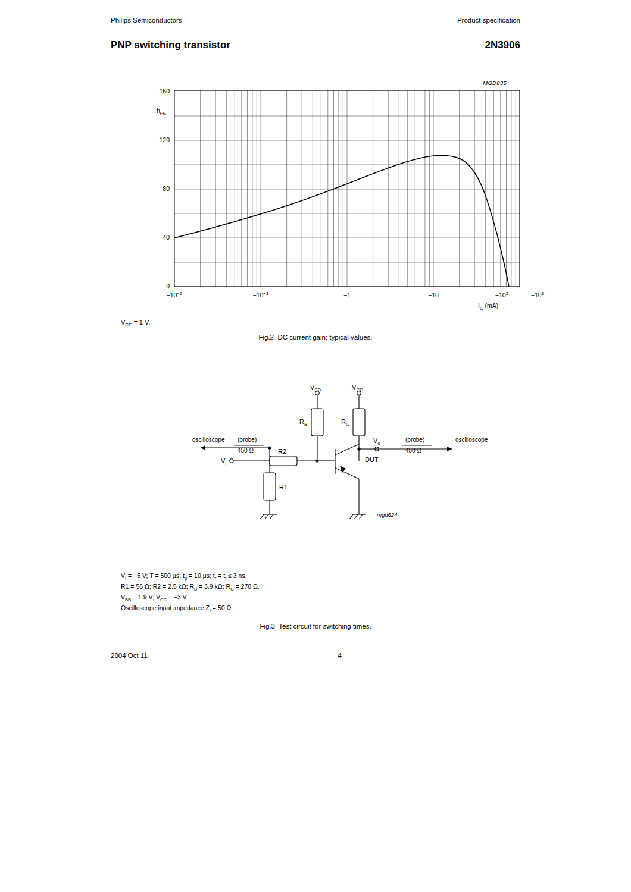Philips Semiconductors
Product specification
PNP switching transistor
2N3906
MGD835
0 40 80 120 160 hFE −10−2 −10−1 −1 −10 −102 −103 IC (mA)
VCE = 1 V.
Fig.2 DC current gain; typical values.
VBB VCC RB RC Vo VI R2 R1 DUT (probe) 450 Ω oscilloscope (probe) 450 Ω oscilloscope mgd624
VI = −5 V; T = 500 μs; tp = 10 μs; tr = tf ≤ 3 ns.
R1 = 56 Ω; R2 = 2.5 kΩ; RB = 3.9 kΩ; RC = 270 Ω.
VBB = 1.9 V; VCC = −3 V.
Oscilloscope input impedance ZI = 50 Ω.
Fig.3 Test circuit for switching times.
2004 Oct 11
4